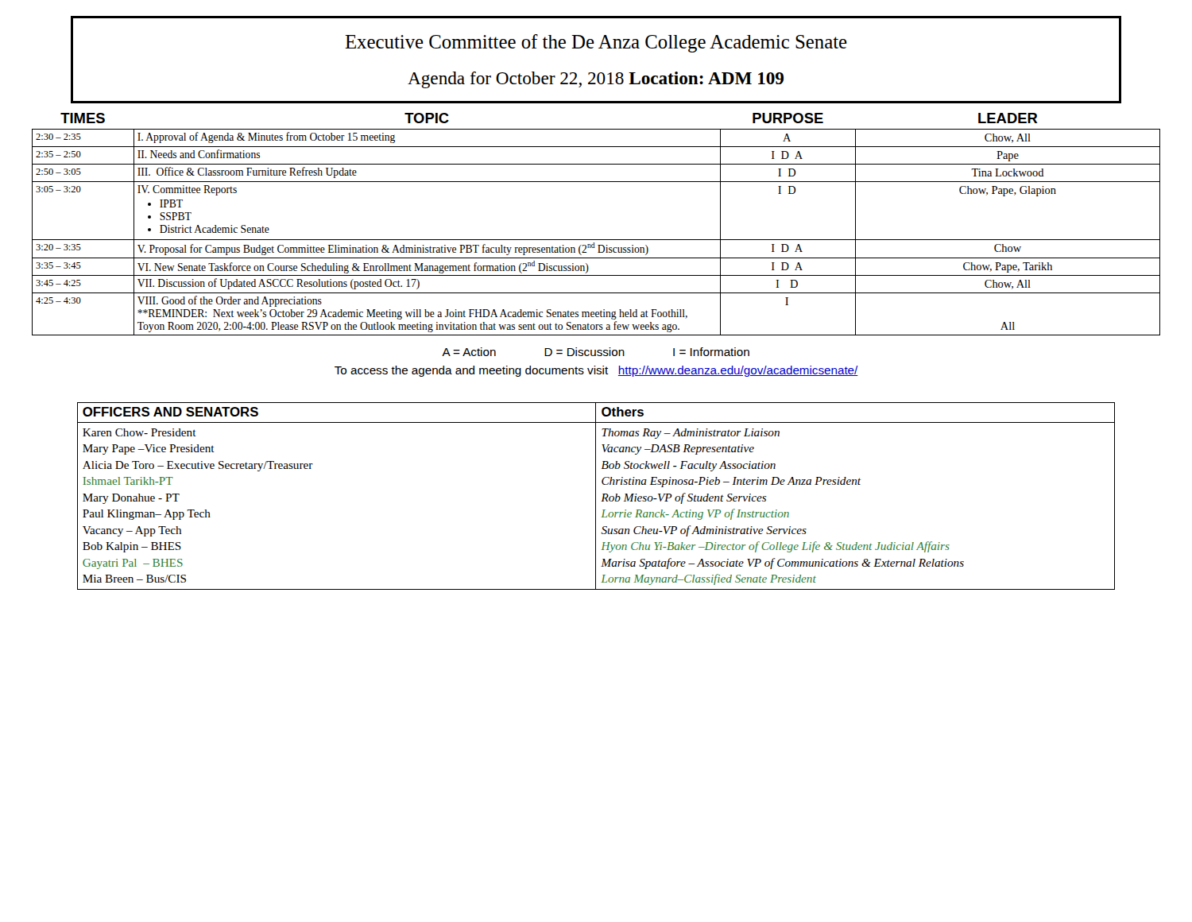Executive Committee of the De Anza College Academic Senate
Agenda for October 22, 2018 Location: ADM 109
| TIMES | TOPIC | PURPOSE | LEADER |
| --- | --- | --- | --- |
| 2:30 – 2:35 | I. Approval of Agenda & Minutes from October 15 meeting | A | Chow, All |
| 2:35 – 2:50 | II. Needs and Confirmations | I D A | Pape |
| 2:50 – 3:05 | III. Office & Classroom Furniture Refresh Update | I D | Tina Lockwood |
| 3:05 – 3:20 | IV. Committee Reports IPBT SSPBT District Academic Senate | I D | Chow, Pape, Glapion |
| 3:20 – 3:35 | V. Proposal for Campus Budget Committee Elimination & Administrative PBT faculty representation (2 nd Discussion) | I D A | Chow |
| 3:35 – 3:45 | VI. New Senate Taskforce on Course Scheduling & Enrollment Management formation (2 nd Discussion) | I D A | Chow, Pape, Tarikh |
| 3:45 – 4:25 | VII. Discussion of Updated ASCCC Resolutions (posted Oct. 17) | I D | Chow, All |
| 4:25 – 4:30 | VIII. Good of the Order and Appreciations **REMINDER: Next week’s October 29 Academic Meeting will be a Joint FHDA Academic Senates meeting held at Foothill, Toyon Room 2020, 2:00-4:00. Please RSVP on the Outlook meeting invitation that was sent out to Senators a few weeks ago. | I | All |
A = Action D = Discussion I = Information
To access the agenda and meeting documents visit http://www.deanza.edu/gov/academicsenate/
| OFFICERS AND SENATORS | Others |
| --- | --- |
| Karen Chow- President Mary Pape –Vice President Alicia De Toro – Executive Secretary/Treasurer Ishmael Tarikh-PT Mary Donahue - PT Paul Klingman– App Tech Vacancy – App Tech Bob Kalpin – BHES Gayatri Pal – BHES Mia Breen – Bus/CIS | Thomas Ray – Administrator Liaison Vacancy –DASB Representative Bob Stockwell - Faculty Association Christina Espinosa-Pieb – Interim De Anza President Rob Mieso-VP of Student Services Lorrie Ranck- Acting VP of Instruction Susan Cheu-VP of Administrative Services Hyon Chu Yi-Baker –Director of College Life & Student Judicial Affairs Marisa Spatafore – Associate VP of Communications & External Relations Lorna Maynard–Classified Senate President |